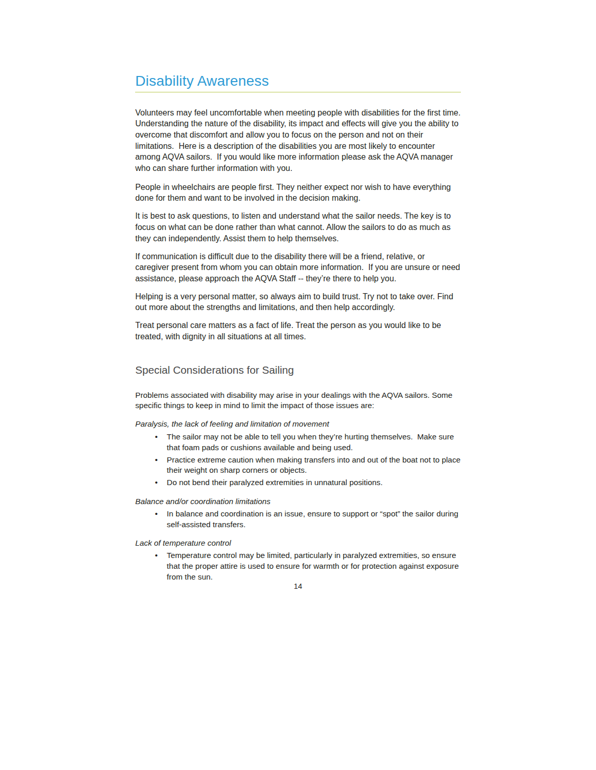Disability Awareness
Volunteers may feel uncomfortable when meeting people with disabilities for the first time. Understanding the nature of the disability, its impact and effects will give you the ability to overcome that discomfort and allow you to focus on the person and not on their limitations. Here is a description of the disabilities you are most likely to encounter among AQVA sailors. If you would like more information please ask the AQVA manager who can share further information with you.
People in wheelchairs are people first. They neither expect nor wish to have everything done for them and want to be involved in the decision making.
It is best to ask questions, to listen and understand what the sailor needs. The key is to focus on what can be done rather than what cannot. Allow the sailors to do as much as they can independently. Assist them to help themselves.
If communication is difficult due to the disability there will be a friend, relative, or caregiver present from whom you can obtain more information. If you are unsure or need assistance, please approach the AQVA Staff -- they’re there to help you.
Helping is a very personal matter, so always aim to build trust. Try not to take over. Find out more about the strengths and limitations, and then help accordingly.
Treat personal care matters as a fact of life. Treat the person as you would like to be treated, with dignity in all situations at all times.
Special Considerations for Sailing
Problems associated with disability may arise in your dealings with the AQVA sailors. Some specific things to keep in mind to limit the impact of those issues are:
Paralysis, the lack of feeling and limitation of movement
The sailor may not be able to tell you when they’re hurting themselves. Make sure that foam pads or cushions available and being used.
Practice extreme caution when making transfers into and out of the boat not to place their weight on sharp corners or objects.
Do not bend their paralyzed extremities in unnatural positions.
Balance and/or coordination limitations
In balance and coordination is an issue, ensure to support or “spot” the sailor during self-assisted transfers.
Lack of temperature control
Temperature control may be limited, particularly in paralyzed extremities, so ensure that the proper attire is used to ensure for warmth or for protection against exposure from the sun.
14